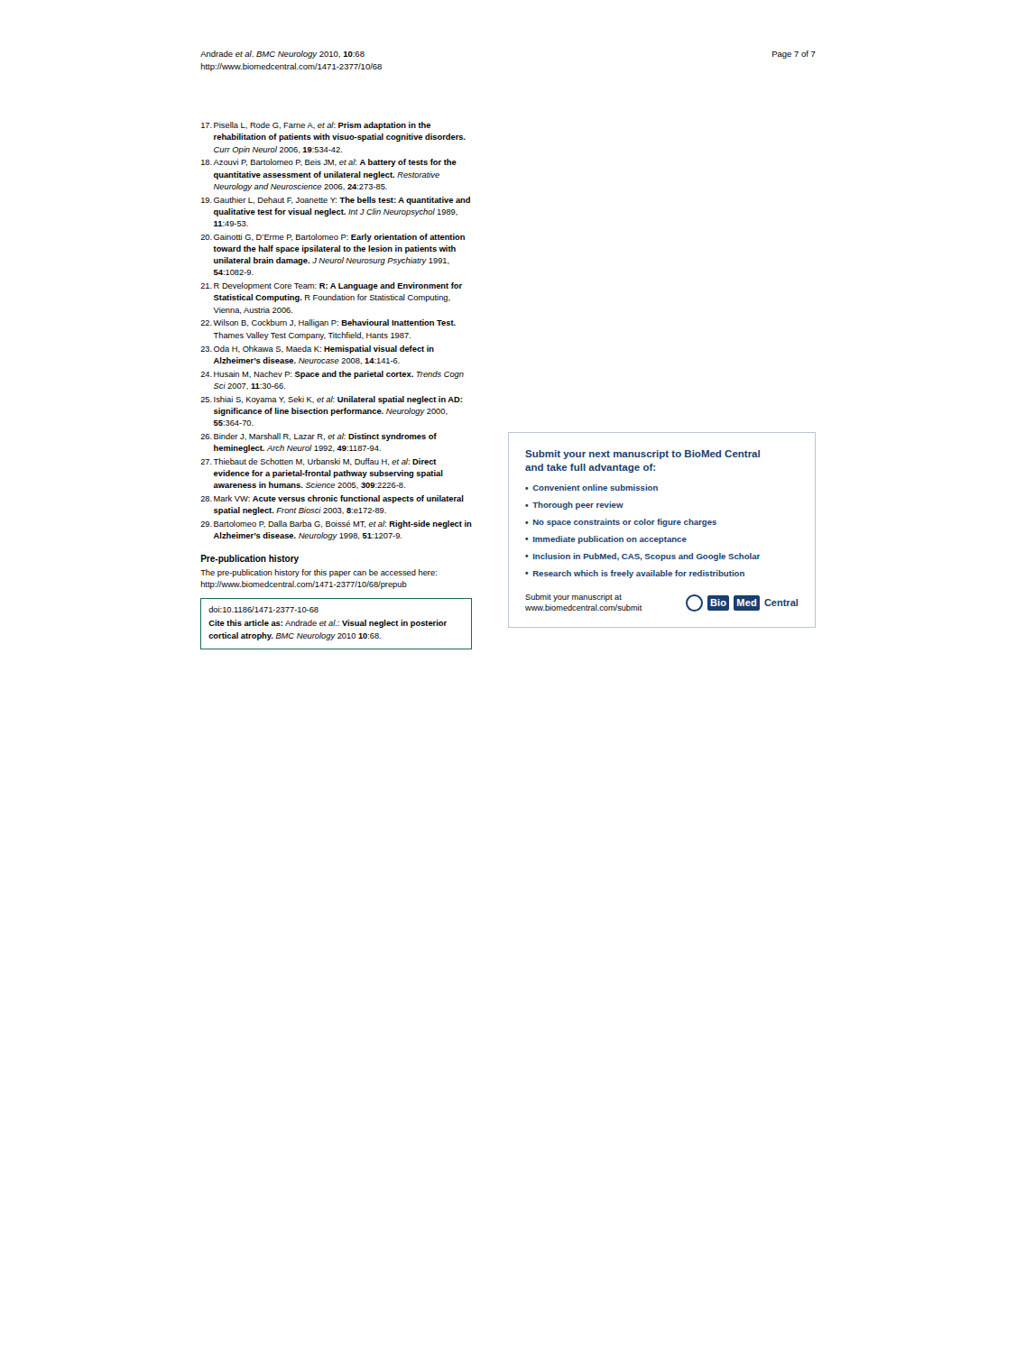Andrade et al. BMC Neurology 2010, 10:68
http://www.biomedcentral.com/1471-2377/10/68
Page 7 of 7
17. Pisella L, Rode G, Farne A, et al: Prism adaptation in the rehabilitation of patients with visuo-spatial cognitive disorders. Curr Opin Neurol 2006, 19:534-42.
18. Azouvi P, Bartolomeo P, Beis JM, et al: A battery of tests for the quantitative assessment of unilateral neglect. Restorative Neurology and Neuroscience 2006, 24:273-85.
19. Gauthier L, Dehaut F, Joanette Y: The bells test: A quantitative and qualitative test for visual neglect. Int J Clin Neuropsychol 1989, 11:49-53.
20. Gainotti G, D’Erme P, Bartolomeo P: Early orientation of attention toward the half space ipsilateral to the lesion in patients with unilateral brain damage. J Neurol Neurosurg Psychiatry 1991, 54:1082-9.
21. R Development Core Team: R: A Language and Environment for Statistical Computing. R Foundation for Statistical Computing, Vienna, Austria 2006.
22. Wilson B, Cockburn J, Halligan P: Behavioural Inattention Test. Thames Valley Test Company, Titchfield, Hants 1987.
23. Oda H, Ohkawa S, Maeda K: Hemispatial visual defect in Alzheimer’s disease. Neurocase 2008, 14:141-6.
24. Husain M, Nachev P: Space and the parietal cortex. Trends Cogn Sci 2007, 11:30-66.
25. Ishiai S, Koyama Y, Seki K, et al: Unilateral spatial neglect in AD: significance of line bisection performance. Neurology 2000, 55:364-70.
26. Binder J, Marshall R, Lazar R, et al: Distinct syndromes of hemineglect. Arch Neurol 1992, 49:1187-94.
27. Thiebaut de Schotten M, Urbanski M, Duffau H, et al: Direct evidence for a parietal-frontal pathway subserving spatial awareness in humans. Science 2005, 309:2226-8.
28. Mark VW: Acute versus chronic functional aspects of unilateral spatial neglect. Front Biosci 2003, 8:e172-89.
29. Bartolomeo P, Dalla Barba G, Boissé MT, et al: Right-side neglect in Alzheimer’s disease. Neurology 1998, 51:1207-9.
Pre-publication history
The pre-publication history for this paper can be accessed here:
http://www.biomedcentral.com/1471-2377/10/68/prepub
doi:10.1186/1471-2377-10-68
Cite this article as: Andrade et al.: Visual neglect in posterior cortical atrophy. BMC Neurology 2010 10:68.
Submit your next manuscript to BioMed Central
and take full advantage of:
Convenient online submission
Thorough peer review
No space constraints or color figure charges
Immediate publication on acceptance
Inclusion in PubMed, CAS, Scopus and Google Scholar
Research which is freely available for redistribution
Submit your manuscript at
www.biomedcentral.com/submit
Bio Med Central